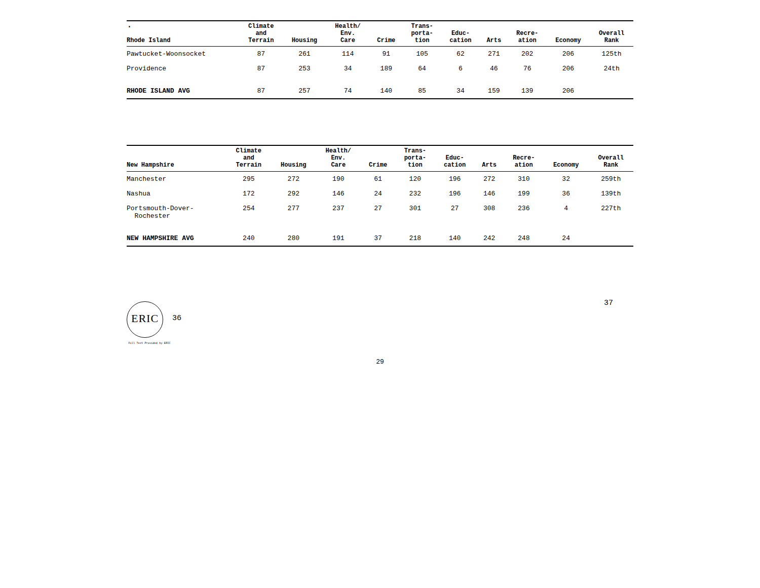.
| Rhode Island | Climate and Terrain | Housing | Health/ Env. Care | Crime | Trans- porta- tion | Educ- cation | Arts | Recre- ation | Economy | Overall Rank |
| --- | --- | --- | --- | --- | --- | --- | --- | --- | --- | --- |
| Pawtucket-Woonsocket | 87 | 261 | 114 | 91 | 105 | 62 | 271 | 202 | 206 | 125th |
| Providence | 87 | 253 | 34 | 189 | 64 | 6 | 46 | 76 | 206 | 24th |
| RHODE ISLAND AVG | 87 | 257 | 74 | 140 | 85 | 34 | 159 | 139 | 206 | |
| New Hampshire | Climate and Terrain | Housing | Health/ Env. Care | Crime | Trans- porta- tion | Educ- cation | Arts | Recre- ation | Economy | Overall Rank |
| --- | --- | --- | --- | --- | --- | --- | --- | --- | --- | --- |
| Manchester | 295 | 272 | 190 | 61 | 120 | 196 | 272 | 310 | 32 | 259th |
| Nashua | 172 | 292 | 146 | 24 | 232 | 196 | 146 | 199 | 36 | 139th |
| Portsmouth-Dover- Rochester | 254 | 277 | 237 | 27 | 301 | 27 | 308 | 236 | 4 | 227th |
| NEW HAMPSHIRE AVG | 240 | 280 | 191 | 37 | 218 | 140 | 242 | 248 | 24 | |
ERIC
Full Text Provided by ERIC
36
37
29